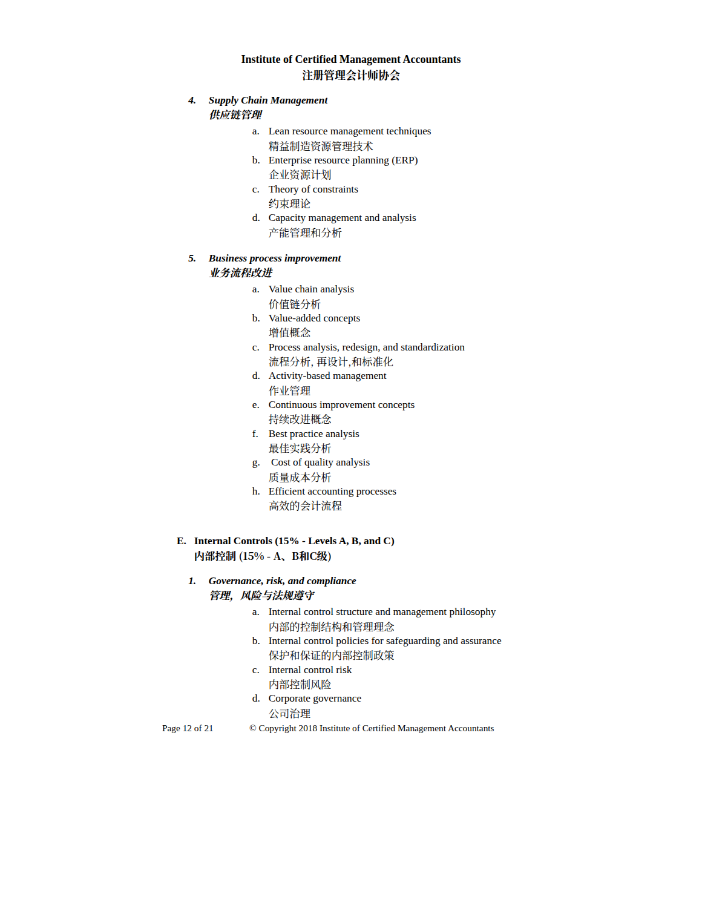Institute of Certified Management Accountants
注册管理会计师协会
4. Supply Chain Management供应链管理
a. Lean resource management techniques精益制造资源管理技术
b. Enterprise resource planning (ERP)企业资源计划
c. Theory of constraints约束理论
d. Capacity management and analysis产能管理和分析
5. Business process improvement业务流程改进
a. Value chain analysis价值链分析
b. Value-added concepts增值概念
c. Process analysis, redesign, and standardization流程分析, 再设计,和标准化
d. Activity-based management作业管理
e. Continuous improvement concepts持续改进概念
f. Best practice analysis最佳实践分析
g. Cost of quality analysis质量成本分析
h. Efficient accounting processes高效的会计流程
E. Internal Controls (15% - Levels A, B, and C)内部控制 (15% - A、B和C级)
1. Governance, risk, and compliance管理，风险与法规遵守
a. Internal control structure and management philosophy内部的控制结构和管理理念
b. Internal control policies for safeguarding and assurance保护和保证的内部控制政策
c. Internal control risk内部控制风险
d. Corporate governance公司治理
Page 12 of 21© Copyright 2018 Institute of Certified Management Accountants